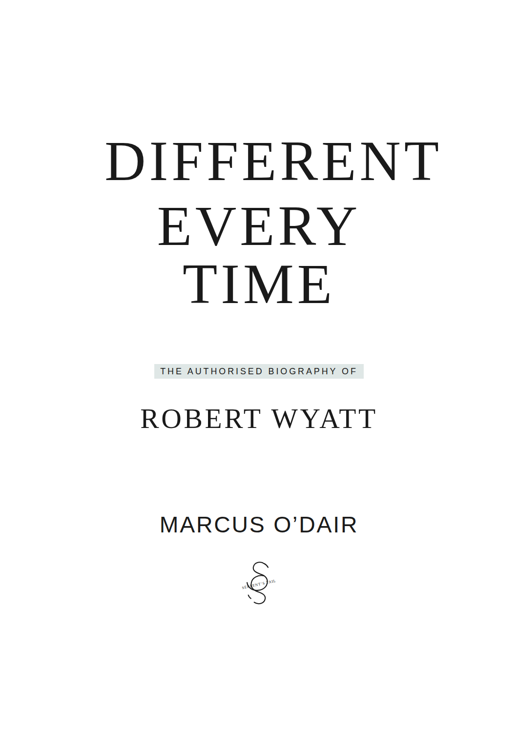Different Every Time
The Authorised Biography of
Robert Wyatt
Marcus O’Dair
SERPENT’S TAIL Serpent’s Tail